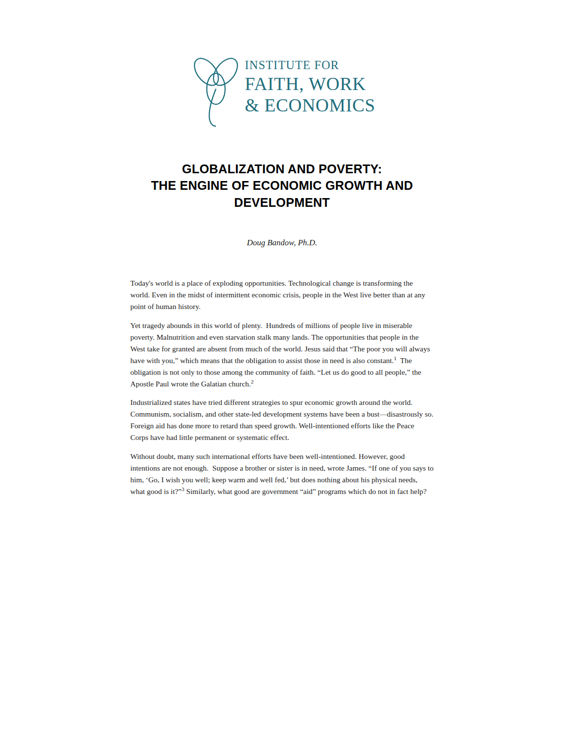INSTITUTE FOR FAITH, WORK & ECONOMICS
GLOBALIZATION AND POVERTY:
THE ENGINE OF ECONOMIC GROWTH AND
DEVELOPMENT
Doug Bandow, Ph.D.
Today's world is a place of exploding opportunities. Technological change is transforming the world. Even in the midst of intermittent economic crisis, people in the West live better than at any point of human history.
Yet tragedy abounds in this world of plenty. Hundreds of millions of people live in miserable poverty. Malnutrition and even starvation stalk many lands. The opportunities that people in the West take for granted are absent from much of the world. Jesus said that “The poor you will always have with you,” which means that the obligation to assist those in need is also constant.1 The obligation is not only to those among the community of faith. “Let us do good to all people,” the Apostle Paul wrote the Galatian church.2
Industrialized states have tried different strategies to spur economic growth around the world. Communism, socialism, and other state-led development systems have been a bust—disastrously so. Foreign aid has done more to retard than speed growth. Well-intentioned efforts like the Peace Corps have had little permanent or systematic effect.
Without doubt, many such international efforts have been well-intentioned. However, good intentions are not enough. Suppose a brother or sister is in need, wrote James. “If one of you says to him, ‘Go, I wish you well; keep warm and well fed,’ but does nothing about his physical needs, what good is it?”3 Similarly, what good are government “aid” programs which do not in fact help?